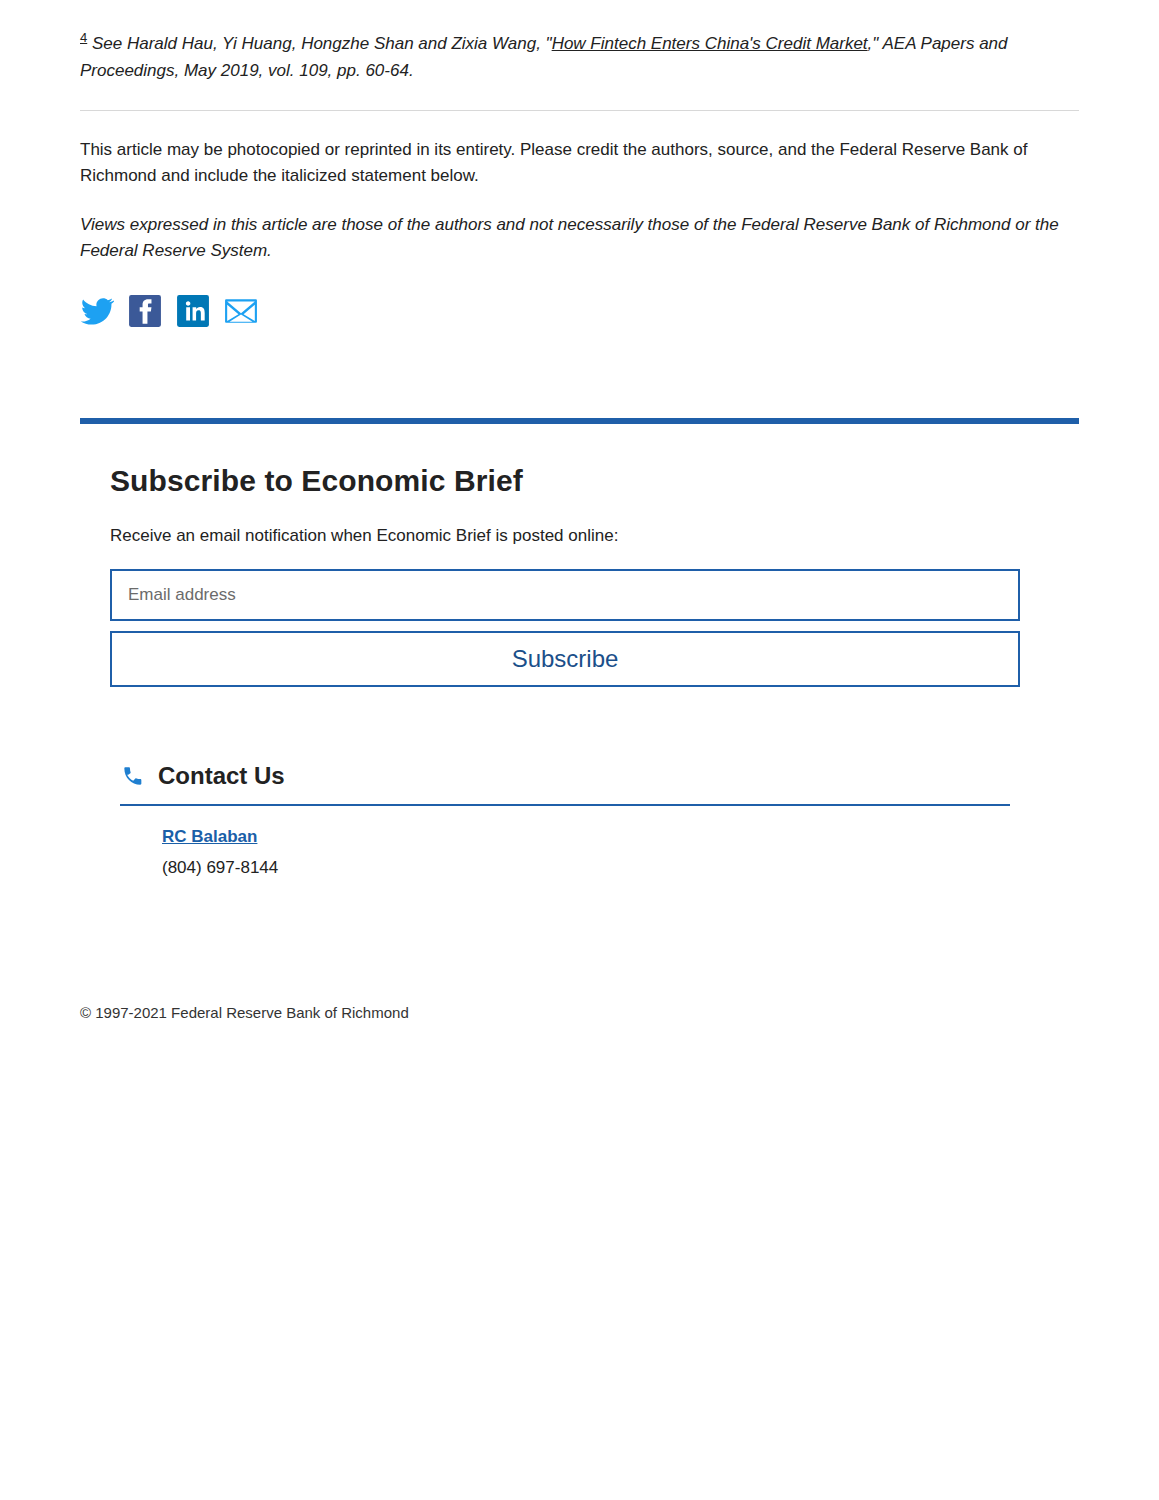4 See Harald Hau, Yi Huang, Hongzhe Shan and Zixia Wang, "How Fintech Enters China's Credit Market," AEA Papers and Proceedings, May 2019, vol. 109, pp. 60-64.
This article may be photocopied or reprinted in its entirety. Please credit the authors, source, and the Federal Reserve Bank of Richmond and include the italicized statement below.
Views expressed in this article are those of the authors and not necessarily those of the Federal Reserve Bank of Richmond or the Federal Reserve System.
Subscribe to Economic Brief
Receive an email notification when Economic Brief is posted online:
Email address Subscribe
Contact Us
RC Balaban
(804) 697-8144
© 1997-2021 Federal Reserve Bank of Richmond